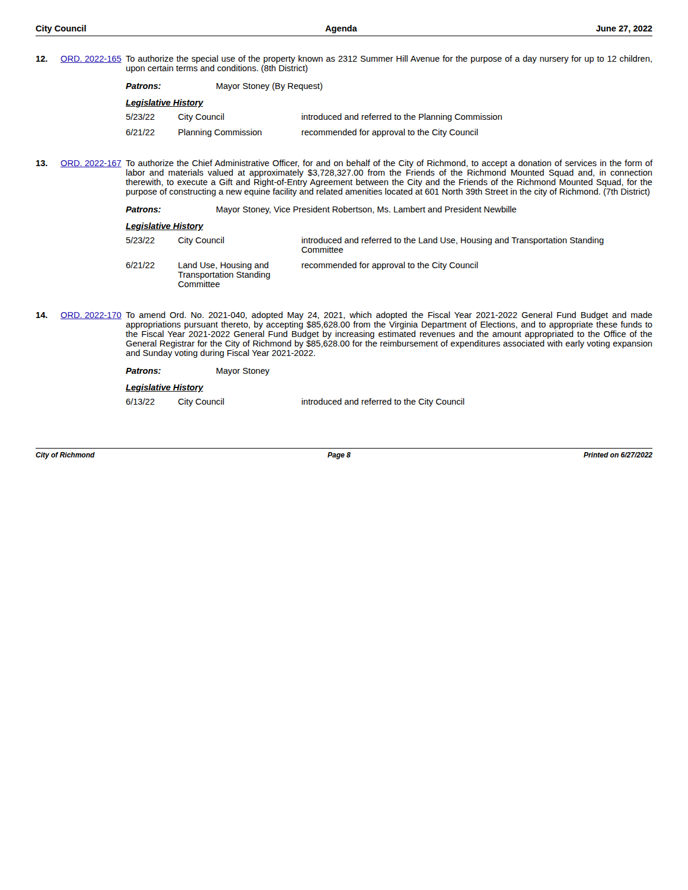City Council
Agenda
June 27, 2022
12.
ORD. 2022-165
To authorize the special use of the property known as 2312 Summer Hill Avenue for the purpose of a day nursery for up to 12 children, upon certain terms and conditions. (8th District)
Patrons:
Mayor Stoney (By Request)
Legislative History
| 5/23/22 | City Council | introduced and referred to the Planning Commission |
| 6/21/22 | Planning Commission | recommended for approval to the City Council |
13.
ORD. 2022-167
To authorize the Chief Administrative Officer, for and on behalf of the City of Richmond, to accept a donation of services in the form of labor and materials valued at approximately $3,728,327.00 from the Friends of the Richmond Mounted Squad and, in connection therewith, to execute a Gift and Right-of-Entry Agreement between the City and the Friends of the Richmond Mounted Squad, for the purpose of constructing a new equine facility and related amenities located at 601 North 39th Street in the city of Richmond. (7th District)
Patrons:
Mayor Stoney, Vice President Robertson, Ms. Lambert and President Newbille
Legislative History
| 5/23/22 | City Council | introduced and referred to the Land Use, Housing and Transportation Standing Committee |
| 6/21/22 | Land Use, Housing and Transportation Standing Committee | recommended for approval to the City Council |
14.
ORD. 2022-170
To amend Ord. No. 2021-040, adopted May 24, 2021, which adopted the Fiscal Year 2021-2022 General Fund Budget and made appropriations pursuant thereto, by accepting $85,628.00 from the Virginia Department of Elections, and to appropriate these funds to the Fiscal Year 2021-2022 General Fund Budget by increasing estimated revenues and the amount appropriated to the Office of the General Registrar for the City of Richmond by $85,628.00 for the reimbursement of expenditures associated with early voting expansion and Sunday voting during Fiscal Year 2021-2022.
Patrons:
Mayor Stoney
Legislative History
| 6/13/22 | City Council | introduced and referred to the City Council |
City of Richmond
Page 8
Printed on 6/27/2022